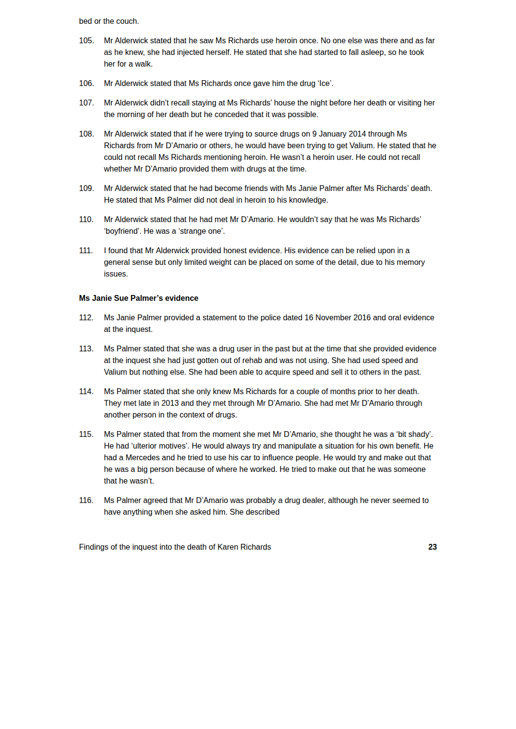bed or the couch.
105. Mr Alderwick stated that he saw Ms Richards use heroin once. No one else was there and as far as he knew, she had injected herself. He stated that she had started to fall asleep, so he took her for a walk.
106. Mr Alderwick stated that Ms Richards once gave him the drug ‘Ice’.
107. Mr Alderwick didn’t recall staying at Ms Richards’ house the night before her death or visiting her the morning of her death but he conceded that it was possible.
108. Mr Alderwick stated that if he were trying to source drugs on 9 January 2014 through Ms Richards from Mr D’Amario or others, he would have been trying to get Valium. He stated that he could not recall Ms Richards mentioning heroin. He wasn’t a heroin user. He could not recall whether Mr D’Amario provided them with drugs at the time.
109. Mr Alderwick stated that he had become friends with Ms Janie Palmer after Ms Richards’ death. He stated that Ms Palmer did not deal in heroin to his knowledge.
110. Mr Alderwick stated that he had met Mr D’Amario. He wouldn’t say that he was Ms Richards’ ‘boyfriend’. He was a ‘strange one’.
111. I found that Mr Alderwick provided honest evidence. His evidence can be relied upon in a general sense but only limited weight can be placed on some of the detail, due to his memory issues.
Ms Janie Sue Palmer’s evidence
112. Ms Janie Palmer provided a statement to the police dated 16 November 2016 and oral evidence at the inquest.
113. Ms Palmer stated that she was a drug user in the past but at the time that she provided evidence at the inquest she had just gotten out of rehab and was not using. She had used speed and Valium but nothing else. She had been able to acquire speed and sell it to others in the past.
114. Ms Palmer stated that she only knew Ms Richards for a couple of months prior to her death. They met late in 2013 and they met through Mr D’Amario. She had met Mr D’Amario through another person in the context of drugs.
115. Ms Palmer stated that from the moment she met Mr D’Amario, she thought he was a ‘bit shady’. He had ‘ulterior motives’. He would always try and manipulate a situation for his own benefit. He had a Mercedes and he tried to use his car to influence people. He would try and make out that he was a big person because of where he worked. He tried to make out that he was someone that he wasn’t.
116. Ms Palmer agreed that Mr D’Amario was probably a drug dealer, although he never seemed to have anything when she asked him. She described
Findings of the inquest into the death of Karen Richards 23